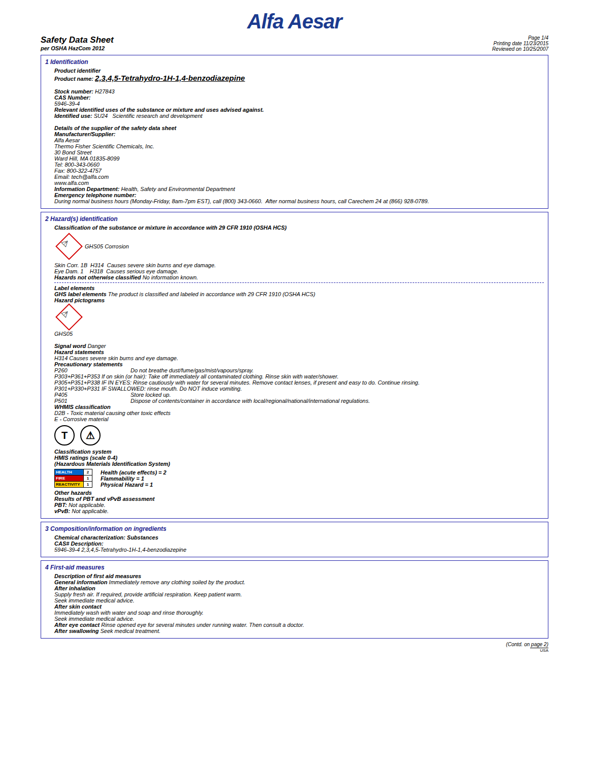Alfa Aesar
Safety Data Sheet
per OSHA HazCom 2012
Page 1/4
Printing date 11/23/2015
Reviewed on 10/25/2007
1 Identification
Product identifier
Product name: 2,3,4,5-Tetrahydro-1H-1,4-benzodiazepine
Stock number: H27843
CAS Number:
5946-39-4
Relevant identified uses of the substance or mixture and uses advised against.
Identified use: SU24 Scientific research and development
Details of the supplier of the safety data sheet
Manufacturer/Supplier:
Alfa Aesar
Thermo Fisher Scientific Chemicals, Inc.
30 Bond Street
Ward Hill, MA 01835-8099
Tel: 800-343-0660
Fax: 800-322-4757
Email: tech@alfa.com
www.alfa.com
Information Department: Health, Safety and Environmental Department
Emergency telephone number:
During normal business hours (Monday-Friday, 8am-7pm EST), call (800) 343-0660. After normal business hours, call Carechem 24 at (866) 928-0789.
2 Hazard(s) identification
Classification of the substance or mixture in accordance with 29 CFR 1910 (OSHA HCS)
⚠ GHS05 Corrosion
Skin Corr. 1B H314 Causes severe skin burns and eye damage.
Eye Dam. 1 H318 Causes serious eye damage.
Hazards not otherwise classified No information known.
Label elements
GHS label elements The product is classified and labeled in accordance with 29 CFR 1910 (OSHA HCS)
Hazard pictograms
⚠
GHS05
Signal word Danger
Hazard statements
H314 Causes severe skin burns and eye damage.
Precautionary statements
P260 Do not breathe dust/fume/gas/mist/vapours/spray.
P303+P361+P353 If on skin (or hair): Take off immediately all contaminated clothing. Rinse skin with water/shower.
P305+P351+P338 IF IN EYES: Rinse cautiously with water for several minutes. Remove contact lenses, if present and easy to do. Continue rinsing.
P301+P330+P331 IF SWALLOWED: rinse mouth. Do NOT induce vomiting.
P405 Store locked up.
P501 Dispose of contents/container in accordance with local/regional/national/international regulations.
WHMIS classification
D2B - Toxic material causing other toxic effects
E - Corrosive material
T ⚠
Classification system
HMIS ratings (scale 0-4)
(Hazardous Materials Identification System)
| HEALTH | 2 |
| FIRE | 1 |
| REACTIVITY | 1 |
Health (acute effects) = 2
Flammability = 1
Physical Hazard = 1
Other hazards
Results of PBT and vPvB assessment
PBT: Not applicable.
vPvB: Not applicable.
3 Composition/information on ingredients
Chemical characterization: Substances
CAS# Description:
5946-39-4 2,3,4,5-Tetrahydro-1H-1,4-benzodiazepine
4 First-aid measures
Description of first aid measures
General information Immediately remove any clothing soiled by the product.
After inhalation
Supply fresh air. If required, provide artificial respiration. Keep patient warm.
Seek immediate medical advice.
After skin contact
Immediately wash with water and soap and rinse thoroughly.
Seek immediate medical advice.
After eye contact Rinse opened eye for several minutes under running water. Then consult a doctor.
After swallowing Seek medical treatment.
(Contd. on page 2)
USA